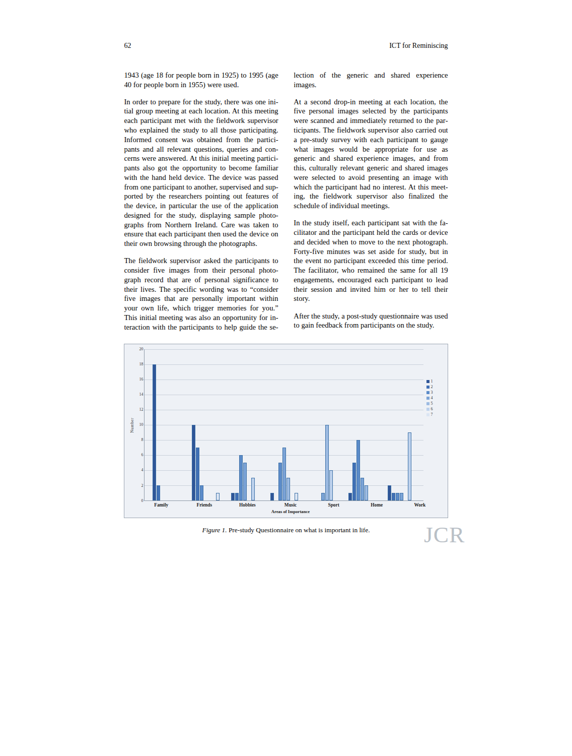62 ICT for Reminiscing
1943 (age 18 for people born in 1925) to 1995 (age 40 for people born in 1955) were used.
In order to prepare for the study, there was one initial group meeting at each location. At this meeting each participant met with the fieldwork supervisor who explained the study to all those participating. Informed consent was obtained from the participants and all relevant questions, queries and concerns were answered. At this initial meeting participants also got the opportunity to become familiar with the hand held device. The device was passed from one participant to another, supervised and supported by the researchers pointing out features of the device, in particular the use of the application designed for the study, displaying sample photographs from Northern Ireland. Care was taken to ensure that each participant then used the device on their own browsing through the photographs.
The fieldwork supervisor asked the participants to consider five images from their personal photograph record that are of personal significance to their lives. The specific wording was to “consider five images that are personally important within your own life, which trigger memories for you.” This initial meeting was also an opportunity for interaction with the participants to help guide the selection of the generic and shared experience images.
At a second drop-in meeting at each location, the five personal images selected by the participants were scanned and immediately returned to the participants. The fieldwork supervisor also carried out a pre-study survey with each participant to gauge what images would be appropriate for use as generic and shared experience images, and from this, culturally relevant generic and shared images were selected to avoid presenting an image with which the participant had no interest. At this meeting, the fieldwork supervisor also finalized the schedule of individual meetings.
In the study itself, each participant sat with the facilitator and the participant held the cards or device and decided when to move to the next photograph. Forty-five minutes was set aside for study, but in the event no participant exceeded this time period. The facilitator, who remained the same for all 19 engagements, encouraged each participant to lead their session and invited him or her to tell their story.
After the study, a post-study questionnaire was used to gain feedback from participants on the study.
Number
20 18 16 14 12 10 8 6 4 2 0
1
2
3
4
5
6
7
Family Friends Hobbies Music Sport Home Work
Areas of Importance
Figure 1. Pre-study Questionnaire on what is important in life.
JCR